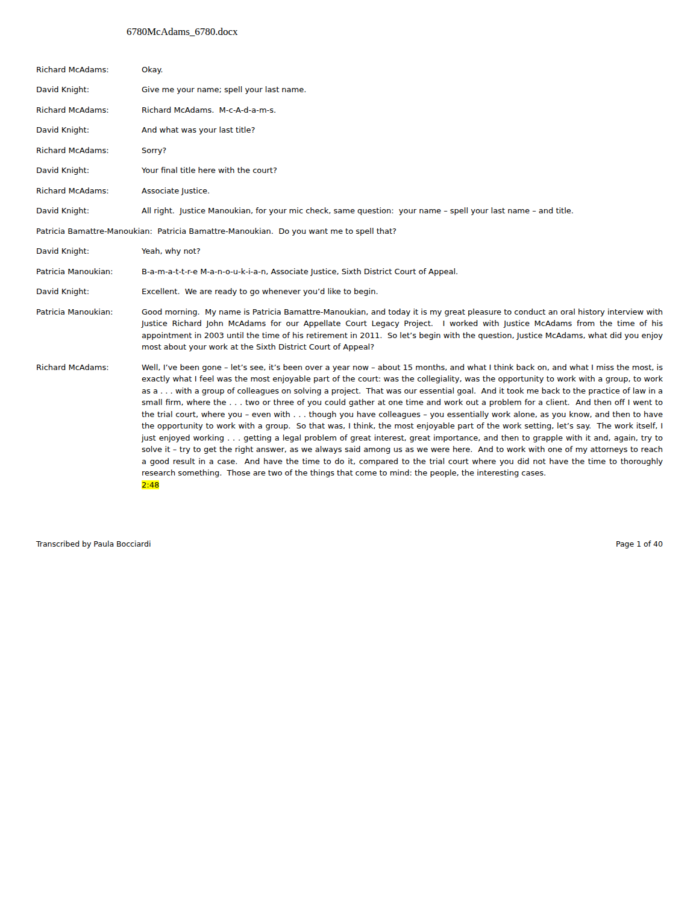6780McAdams_6780.docx
| Richard McAdams: | Okay. |
| David Knight: | Give me your name; spell your last name. |
| Richard McAdams: | Richard McAdams. M-c-A-d-a-m-s. |
| David Knight: | And what was your last title? |
| Richard McAdams: | Sorry? |
| David Knight: | Your final title here with the court? |
| Richard McAdams: | Associate Justice. |
| David Knight: | All right. Justice Manoukian, for your mic check, same question: your name – spell your last name – and title. |
| Patricia Bamattre-Manoukian: Patricia Bamattre-Manoukian. Do you want me to spell that? |
| David Knight: | Yeah, why not? |
| Patricia Manoukian: | B-a-m-a-t-t-r-e M-a-n-o-u-k-i-a-n, Associate Justice, Sixth District Court of Appeal. |
| David Knight: | Excellent. We are ready to go whenever you’d like to begin. |
| Patricia Manoukian: | Good morning. My name is Patricia Bamattre-Manoukian, and today it is my great pleasure to conduct an oral history interview with Justice Richard John McAdams for our Appellate Court Legacy Project. I worked with Justice McAdams from the time of his appointment in 2003 until the time of his retirement in 2011. So let’s begin with the question, Justice McAdams, what did you enjoy most about your work at the Sixth District Court of Appeal? |
| Richard McAdams: | Well, I’ve been gone – let’s see, it’s been over a year now – about 15 months, and what I think back on, and what I miss the most, is exactly what I feel was the most enjoyable part of the court: was the collegiality, was the opportunity to work with a group, to work as a . . . with a group of colleagues on solving a project. That was our essential goal. And it took me back to the practice of law in a small firm, where the . . . two or three of you could gather at one time and work out a problem for a client. And then off I went to the trial court, where you – even with . . . though you have colleagues – you essentially work alone, as you know, and then to have the opportunity to work with a group. So that was, I think, the most enjoyable part of the work setting, let’s say. The work itself, I just enjoyed working . . . getting a legal problem of great interest, great importance, and then to grapple with it and, again, try to solve it – try to get the right answer, as we always said among us as we were here. And to work with one of my attorneys to reach a good result in a case. And have the time to do it, compared to the trial court where you did not have the time to thoroughly research something. Those are two of the things that come to mind: the people, the interesting cases. 2:48 |
Transcribed by Paula Bocciardi Page 1 of 40